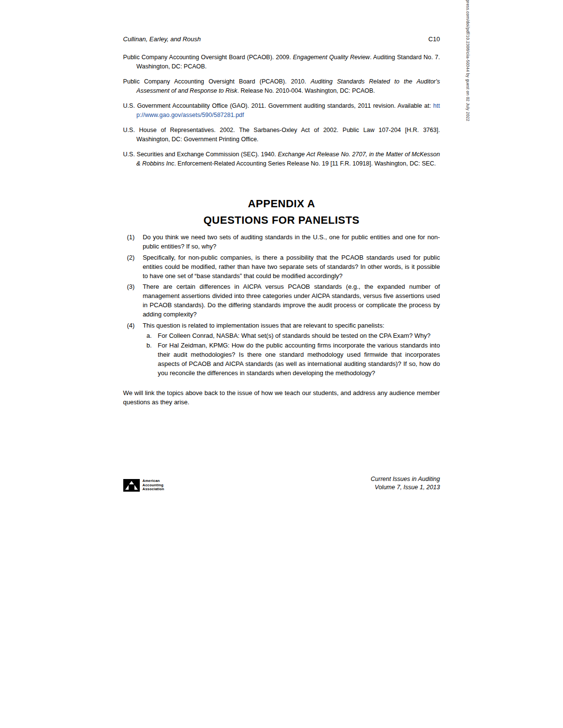Cullinan, Earley, and Roush C10
Public Company Accounting Oversight Board (PCAOB). 2009. Engagement Quality Review. Auditing Standard No. 7. Washington, DC: PCAOB.
Public Company Accounting Oversight Board (PCAOB). 2010. Auditing Standards Related to the Auditor's Assessment of and Response to Risk. Release No. 2010-004. Washington, DC: PCAOB.
U.S. Government Accountability Office (GAO). 2011. Government auditing standards, 2011 revision. Available at: http://www.gao.gov/assets/590/587281.pdf
U.S. House of Representatives. 2002. The Sarbanes-Oxley Act of 2002. Public Law 107-204 [H.R. 3763]. Washington, DC: Government Printing Office.
U.S. Securities and Exchange Commission (SEC). 1940. Exchange Act Release No. 2707, in the Matter of McKesson & Robbins Inc. Enforcement-Related Accounting Series Release No. 19 [11 F.R. 10918]. Washington, DC: SEC.
APPENDIX A QUESTIONS FOR PANELISTS
Do you think we need two sets of auditing standards in the U.S., one for public entities and one for non-public entities? If so, why?
Specifically, for non-public companies, is there a possibility that the PCAOB standards used for public entities could be modified, rather than have two separate sets of standards? In other words, is it possible to have one set of “base standards” that could be modified accordingly?
There are certain differences in AICPA versus PCAOB standards (e.g., the expanded number of management assertions divided into three categories under AICPA standards, versus five assertions used in PCAOB standards). Do the differing standards improve the audit process or complicate the process by adding complexity?
This question is related to implementation issues that are relevant to specific panelists:
For Colleen Conrad, NASBA: What set(s) of standards should be tested on the CPA Exam? Why?
For Hal Zeidman, KPMG: How do the public accounting firms incorporate the various standards into their audit methodologies? Is there one standard methodology used firmwide that incorporates aspects of PCAOB and AICPA standards (as well as international auditing standards)? If so, how do you reconcile the differences in standards when developing the methodology?
We will link the topics above back to the issue of how we teach our students, and address any audience member questions as they arise.
Downloaded from http://meridian.allenpress.com/doi/pdf/10.2308/ciia-50344 by guest on 02 July 2022
American
Accounting
Association
Current Issues in Auditing
Volume 7, Issue 1, 2013